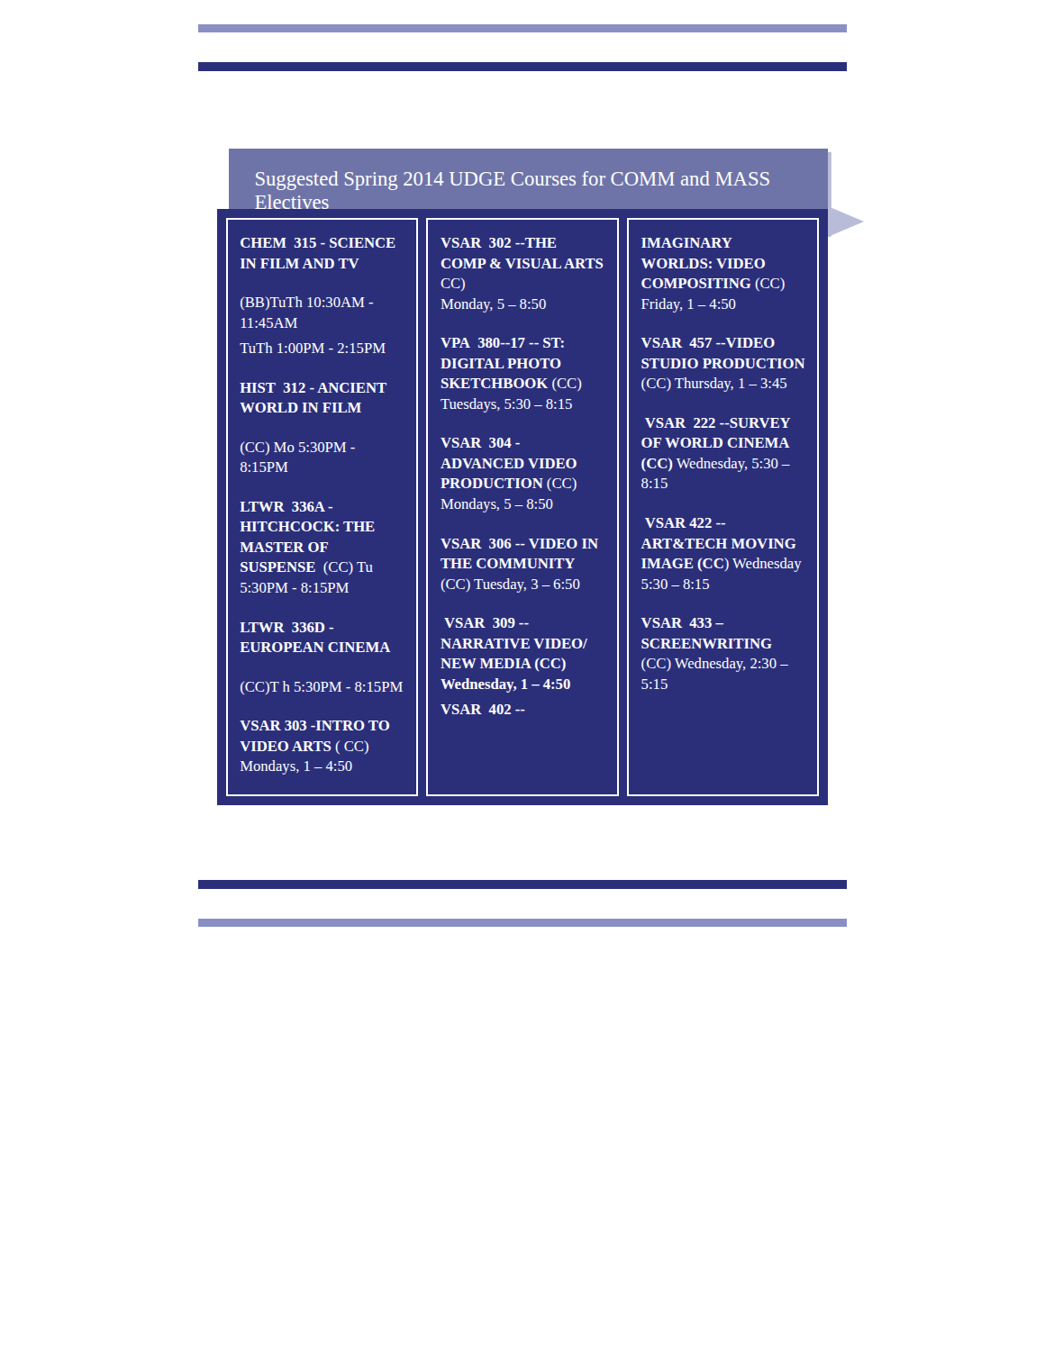Suggested Spring 2014 UDGE Courses for COMM and MASS Electives
CHEM 315 - SCIENCE IN FILM AND TV
(BB)TuTh 10:30AM - 11:45AM
TuTh 1:00PM - 2:15PM
HIST 312 - ANCIENT WORLD IN FILM
(CC) Mo 5:30PM - 8:15PM
LTWR 336A - HITCHCOCK: THE MASTER OF SUSPENSE (CC) Tu 5:30PM - 8:15PM
LTWR 336D - EUROPEAN CINEMA
(CC)T h 5:30PM - 8:15PM
VSAR 303 -INTRO TO VIDEO ARTS ( CC) Mondays, 1 – 4:50
VSAR 302 --THE COMP & VISUAL ARTS CC)
Monday, 5 – 8:50
VPA 380--17 -- ST: DIGITAL PHOTO SKETCHBOOK (CC) Tuesdays, 5:30 – 8:15
VSAR 304 - ADVANCED VIDEO PRODUCTION (CC) Mondays, 5 – 8:50
VSAR 306 -- VIDEO IN THE COMMUNITY (CC) Tuesday, 3 – 6:50
VSAR 309 -- NARRATIVE VIDEO/ NEW MEDIA (CC) Wednesday, 1 – 4:50
VSAR 402 --
IMAGINARY WORLDS: VIDEO COMPOSITING (CC) Friday, 1 – 4:50
VSAR 457 --VIDEO STUDIO PRODUCTION (CC) Thursday, 1 – 3:45
VSAR 222 --SURVEY OF WORLD CINEMA (CC) Wednesday, 5:30 – 8:15
VSAR 422 -- ART&TECH MOVING IMAGE (CC) Wednesday 5:30 – 8:15
VSAR 433 – SCREENWRITING (CC) Wednesday, 2:30 – 5:15